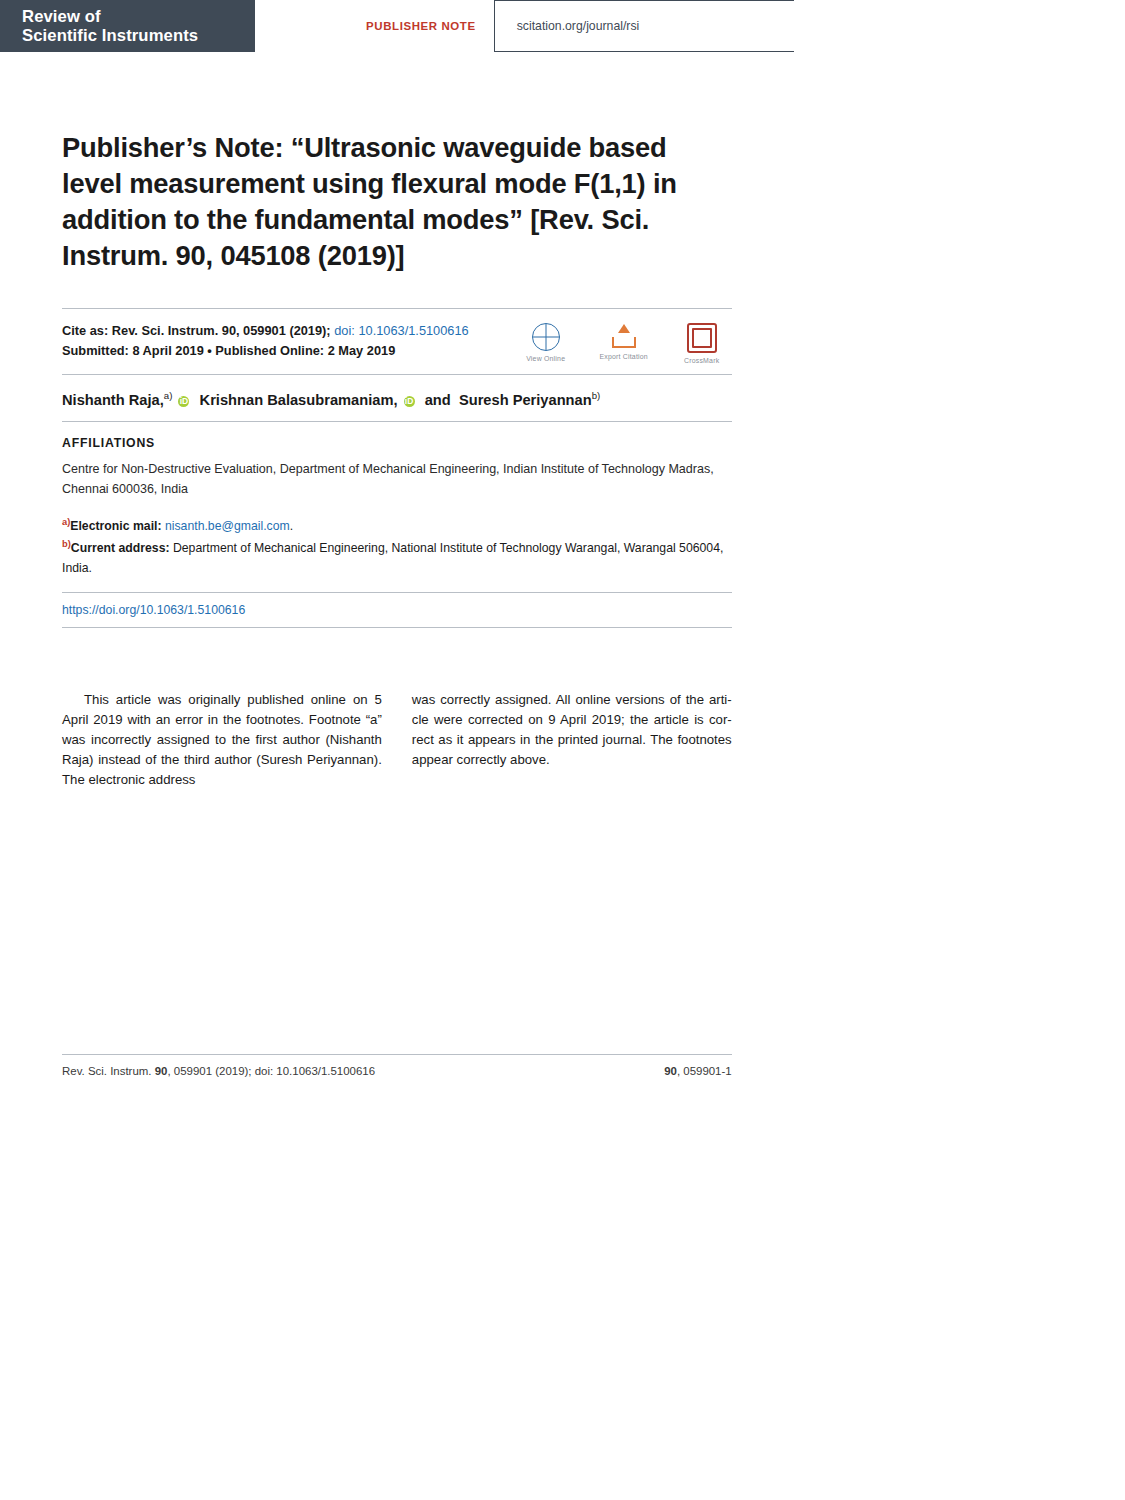Review of Scientific Instruments
PUBLISHER NOTE
scitation.org/journal/rsi
Publisher’s Note: “Ultrasonic waveguide based level measurement using flexural mode F(1,1) in addition to the fundamental modes” [Rev. Sci. Instrum. 90, 045108 (2019)]
Cite as: Rev. Sci. Instrum. 90, 059901 (2019); doi: 10.1063/1.5100616
Submitted: 8 April 2019 • Published Online: 2 May 2019
View Online
Export Citation
CrossMark
Nishanth Raja,a) iD Krishnan Balasubramaniam, iD and Suresh Periyannanb)
AFFILIATIONS
Centre for Non-Destructive Evaluation, Department of Mechanical Engineering, Indian Institute of Technology Madras, Chennai 600036, India
a)Electronic mail: nisanth.be@gmail.com.
b)Current address: Department of Mechanical Engineering, National Institute of Technology Warangal, Warangal 506004, India.
https://doi.org/10.1063/1.5100616
This article was originally published online on 5 April 2019 with an error in the footnotes. Footnote “a” was incorrectly assigned to the first author (Nishanth Raja) instead of the third author (Suresh Periyannan). The electronic address
was correctly assigned. All online versions of the article were corrected on 9 April 2019; the article is correct as it appears in the printed journal. The footnotes appear correctly above.
Rev. Sci. Instrum. 90, 059901 (2019); doi: 10.1063/1.5100616
90, 059901-1